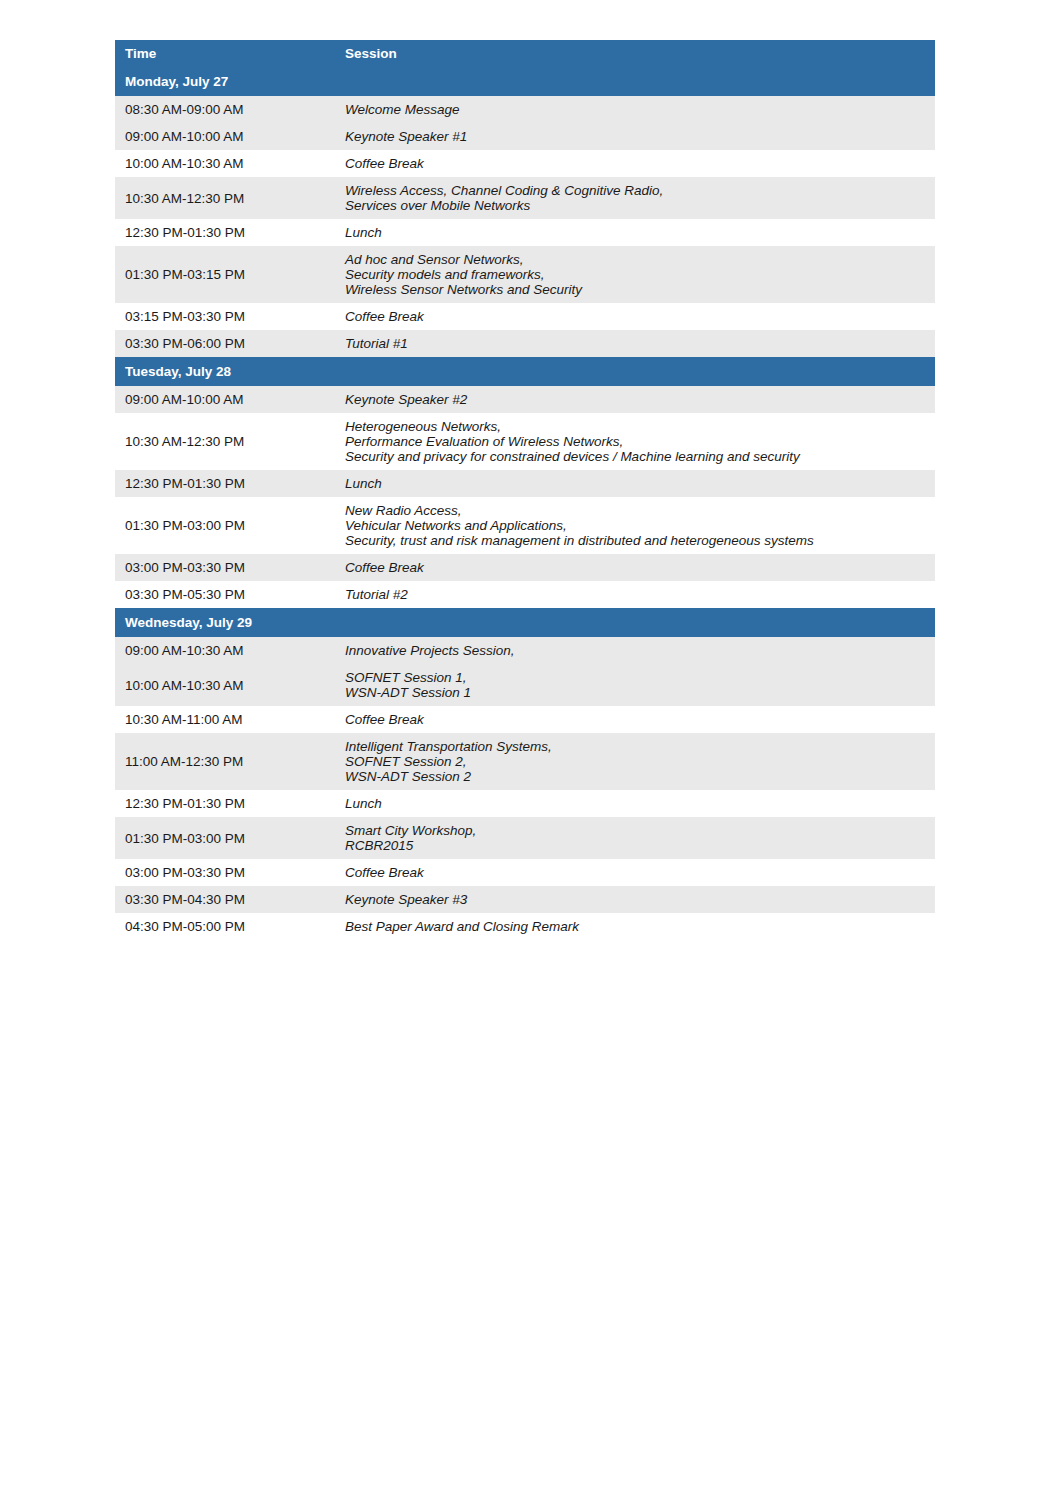| Time | Session |
| --- | --- |
| Monday, July 27 |
| 08:30 AM-09:00 AM | Welcome Message |
| 09:00 AM-10:00 AM | Keynote Speaker #1 |
| 10:00 AM-10:30 AM | Coffee Break |
| 10:30 AM-12:30 PM | Wireless Access, Channel Coding & Cognitive Radio, Services over Mobile Networks |
| 12:30 PM-01:30 PM | Lunch |
| 01:30 PM-03:15 PM | Ad hoc and Sensor Networks, Security models and frameworks, Wireless Sensor Networks and Security |
| 03:15 PM-03:30 PM | Coffee Break |
| 03:30 PM-06:00 PM | Tutorial #1 |
| Tuesday, July 28 |
| 09:00 AM-10:00 AM | Keynote Speaker #2 |
| 10:30 AM-12:30 PM | Heterogeneous Networks, Performance Evaluation of Wireless Networks, Security and privacy for constrained devices / Machine learning and security |
| 12:30 PM-01:30 PM | Lunch |
| 01:30 PM-03:00 PM | New Radio Access, Vehicular Networks and Applications, Security, trust and risk management in distributed and heterogeneous systems |
| 03:00 PM-03:30 PM | Coffee Break |
| 03:30 PM-05:30 PM | Tutorial #2 |
| Wednesday, July 29 |
| 09:00 AM-10:30 AM | Innovative Projects Session, |
| 10:00 AM-10:30 AM | SOFNET Session 1, WSN-ADT Session 1 |
| 10:30 AM-11:00 AM | Coffee Break |
| 11:00 AM-12:30 PM | Intelligent Transportation Systems, SOFNET Session 2, WSN-ADT Session 2 |
| 12:30 PM-01:30 PM | Lunch |
| 01:30 PM-03:00 PM | Smart City Workshop, RCBR2015 |
| 03:00 PM-03:30 PM | Coffee Break |
| 03:30 PM-04:30 PM | Keynote Speaker #3 |
| 04:30 PM-05:00 PM | Best Paper Award and Closing Remark |